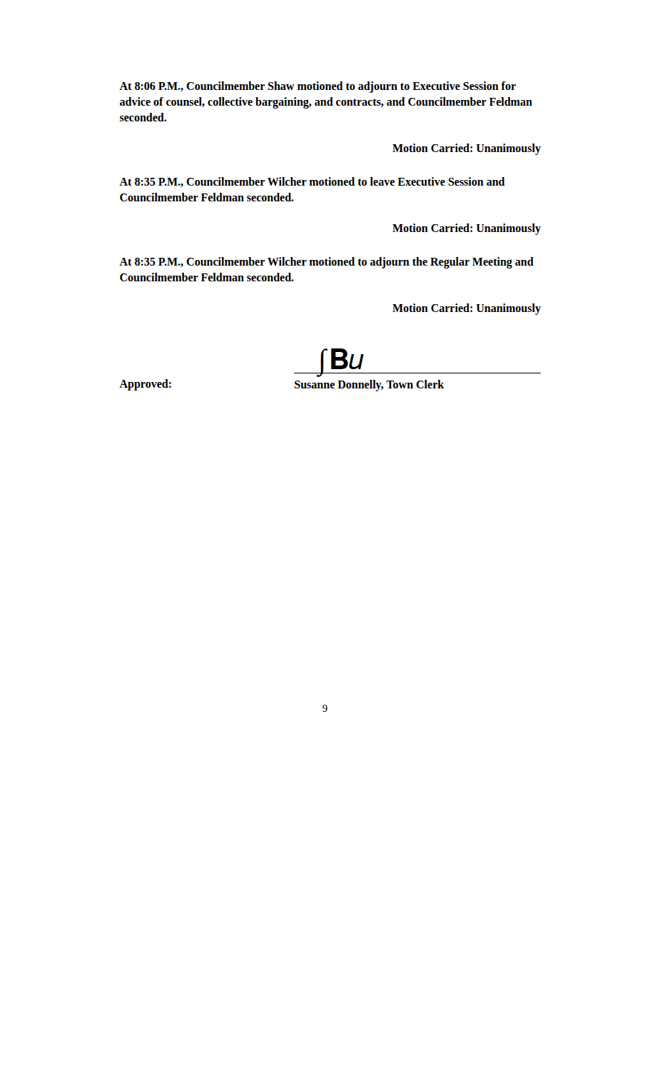At 8:06 P.M., Councilmember Shaw motioned to adjourn to Executive Session for advice of counsel, collective bargaining, and contracts, and Councilmember Feldman seconded.
Motion Carried: Unanimously
At 8:35 P.M., Councilmember Wilcher motioned to leave Executive Session and Councilmember Feldman seconded.
Motion Carried: Unanimously
At 8:35 P.M., Councilmember Wilcher motioned to adjourn the Regular Meeting and Councilmember Feldman seconded.
Motion Carried: Unanimously
Approved:
∫  𝐁𝑢
Susanne Donnelly, Town Clerk
9